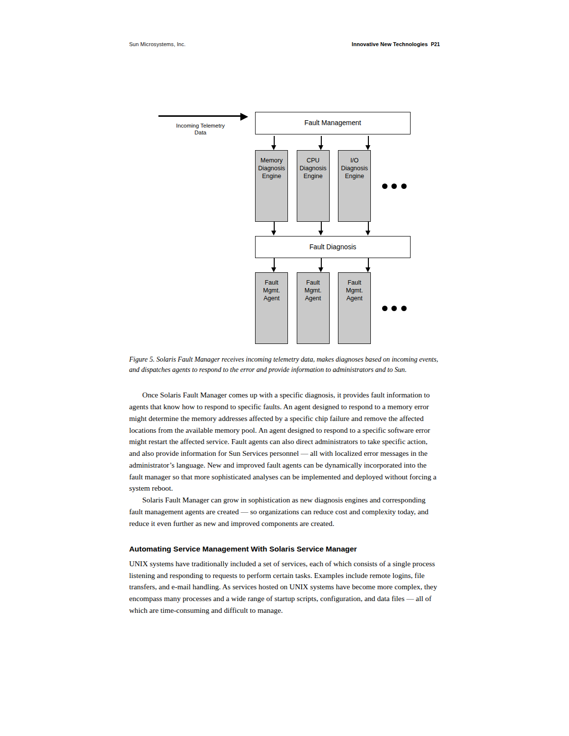Sun Microsystems, Inc.
Innovative New Technologies P21
Incoming Telemetry
Data
Fault Management
Memory
Diagnosis
Engine
CPU
Diagnosis
Engine
I/O
Diagnosis
Engine
Fault Diagnosis
Fault
Mgmt.
Agent
Fault
Mgmt.
Agent
Fault
Mgmt.
Agent
Figure 5. Solaris Fault Manager receives incoming telemetry data, makes diagnoses based on incoming events, and dispatches agents to respond to the error and provide information to administrators and to Sun.
Once Solaris Fault Manager comes up with a specific diagnosis, it provides fault information to agents that know how to respond to specific faults. An agent designed to respond to a memory error might determine the memory addresses affected by a specific chip failure and remove the affected locations from the available memory pool. An agent designed to respond to a specific software error might restart the affected service. Fault agents can also direct administrators to take specific action, and also provide information for Sun Services personnel — all with localized error messages in the administrator’s language. New and improved fault agents can be dynamically incorporated into the fault manager so that more sophisticated analyses can be implemented and deployed without forcing a system reboot.
Solaris Fault Manager can grow in sophistication as new diagnosis engines and corresponding fault management agents are created — so organizations can reduce cost and complexity today, and reduce it even further as new and improved components are created.
Automating Service Management With Solaris Service Manager
UNIX systems have traditionally included a set of services, each of which consists of a single process listening and responding to requests to perform certain tasks. Examples include remote logins, file transfers, and e-mail handling. As services hosted on UNIX systems have become more complex, they encompass many processes and a wide range of startup scripts, configuration, and data files — all of which are time-consuming and difficult to manage.